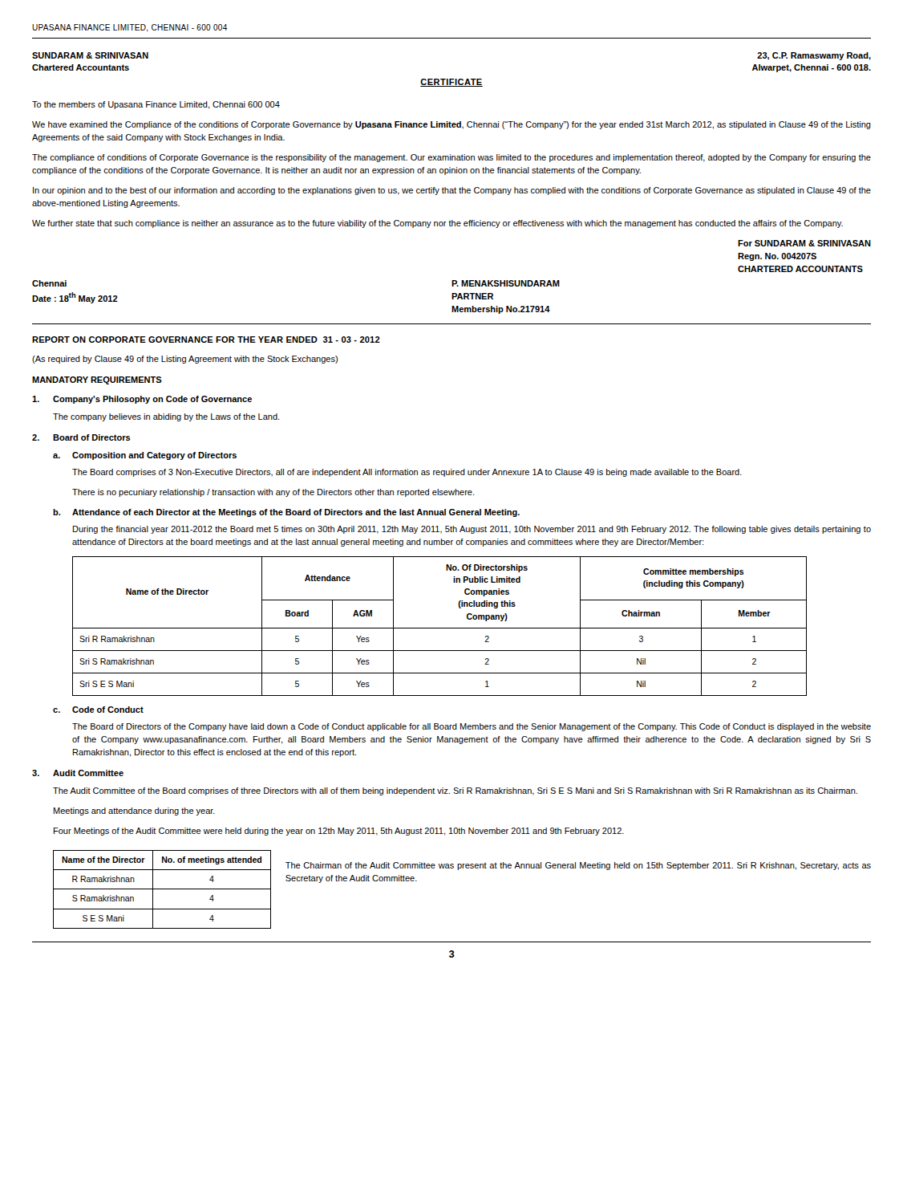UPASANA FINANCE LIMITED, CHENNAI - 600 004
SUNDARAM & SRINIVASAN
Chartered Accountants
23, C.P. Ramaswamy Road,
Alwarpet, Chennai - 600 018.
CERTIFICATE
To the members of Upasana Finance Limited, Chennai 600 004
We have examined the Compliance of the conditions of Corporate Governance by Upasana Finance Limited, Chennai (“The Company”) for the year ended 31st March 2012, as stipulated in Clause 49 of the Listing Agreements of the said Company with Stock Exchanges in India.
The compliance of conditions of Corporate Governance is the responsibility of the management. Our examination was limited to the procedures and implementation thereof, adopted by the Company for ensuring the compliance of the conditions of the Corporate Governance. It is neither an audit nor an expression of an opinion on the financial statements of the Company.
In our opinion and to the best of our information and according to the explanations given to us, we certify that the Company has complied with the conditions of Corporate Governance as stipulated in Clause 49 of the above-mentioned Listing Agreements.
We further state that such compliance is neither an assurance as to the future viability of the Company nor the efficiency or effectiveness with which the management has conducted the affairs of the Company.
For SUNDARAM & SRINIVASAN
Regn. No. 004207S
CHARTERED ACCOUNTANTS
Chennai
Date : 18th May 2012
P. MENAKSHISUNDARAM
PARTNER
Membership No.217914
REPORT ON CORPORATE GOVERNANCE FOR THE YEAR ENDED 31 - 03 - 2012
(As required by Clause 49 of the Listing Agreement with the Stock Exchanges)
MANDATORY REQUIREMENTS
Company's Philosophy on Code of Governance
The company believes in abiding by the Laws of the Land.
Board of Directors
Composition and Category of Directors
The Board comprises of 3 Non-Executive Directors, all of are independent All information as required under Annexure 1A to Clause 49 is being made available to the Board.
There is no pecuniary relationship / transaction with any of the Directors other than reported elsewhere.
Attendance of each Director at the Meetings of the Board of Directors and the last Annual General Meeting.
During the financial year 2011-2012 the Board met 5 times on 30th April 2011, 12th May 2011, 5th August 2011, 10th November 2011 and 9th February 2012. The following table gives details pertaining to attendance of Directors at the board meetings and at the last annual general meeting and number of companies and committees where they are Director/Member:
| Name of the Director | Attendance | No. Of Directorships in Public Limited Companies (including this Company) | Committee memberships (including this Company) |
| --- | --- | --- | --- |
| Board | AGM | Chairman | Member |
| Sri R Ramakrishnan | 5 | Yes | 2 | 3 | 1 |
| Sri S Ramakrishnan | 5 | Yes | 2 | Nil | 2 |
| Sri S E S Mani | 5 | Yes | 1 | Nil | 2 |
Code of Conduct
The Board of Directors of the Company have laid down a Code of Conduct applicable for all Board Members and the Senior Management of the Company. This Code of Conduct is displayed in the website of the Company www.upasanafinance.com. Further, all Board Members and the Senior Management of the Company have affirmed their adherence to the Code. A declaration signed by Sri S Ramakrishnan, Director to this effect is enclosed at the end of this report.
Audit Committee
The Audit Committee of the Board comprises of three Directors with all of them being independent viz. Sri R Ramakrishnan, Sri S E S Mani and Sri S Ramakrishnan with Sri R Ramakrishnan as its Chairman.
Meetings and attendance during the year.
Four Meetings of the Audit Committee were held during the year on 12th May 2011, 5th August 2011, 10th November 2011 and 9th February 2012.
| Name of the Director | No. of meetings attended |
| --- | --- |
| R Ramakrishnan | 4 |
| S Ramakrishnan | 4 |
| S E S Mani | 4 |
The Chairman of the Audit Committee was present at the Annual General Meeting held on 15th September 2011. Sri R Krishnan, Secretary, acts as Secretary of the Audit Committee.
3